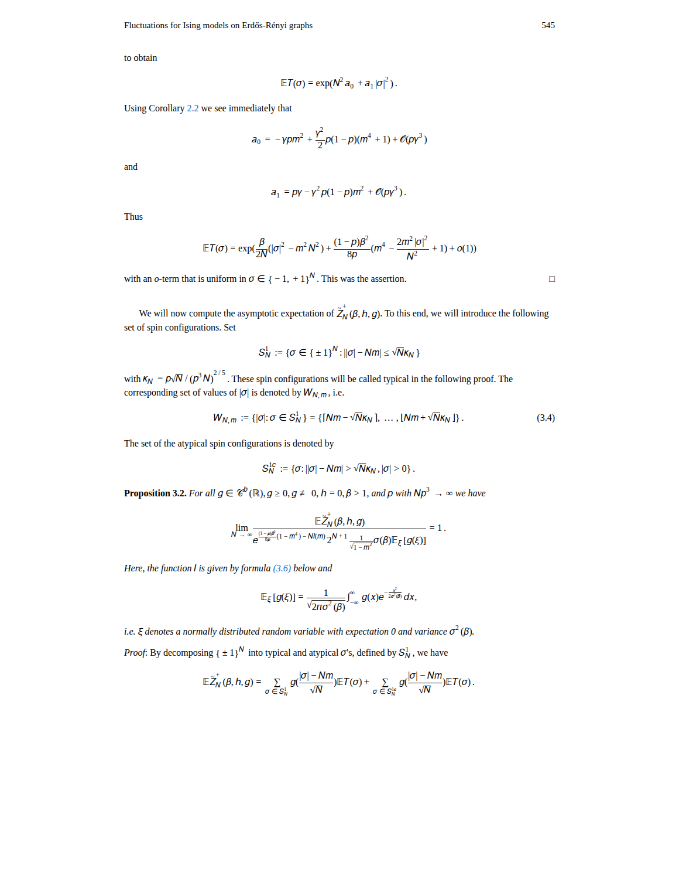Fluctuations for Ising models on Erdős-Rényi graphs 545
to obtain
𝔼T(σ) = exp( N2a0 + a1 |σ|2 ).
Using Corollary 2.2 we see immediately that
a0 = −γpm2 + γ22 p(1−p) (m4+1) + 𝒪(pγ3)
and
a1 = pγ − γ2p (1−p) m2 + 𝒪(pγ3) .
Thus
𝔼T(σ) = exp ( β2N ( |σ|2 − m2N2 ) + (1−p)β2 8p ( m4 − 2m2|σ|2 N2 +1 ) + o(1) )
with an o-term that is uniform in σ∈{−1,+1}N. This was the assertion. □
We will now compute the asymptotic expectation of Z~N+(β,h,g). To this end, we will introduce the following set of spin configurations. Set
SN1 := { σ∈{±1}N : ||σ|−Nm| ≤ NκN }
with κN=pN/(p3N)2/5. These spin configurations will be called typical in the following proof. The corresponding set of values of |σ| is denoted by WN,m, i.e.
WN,m := {|σ|:σ∈SN1} = { ⌈Nm−NκN⌉ ,…, ⌊Nm+NκN⌋ } . (3.4)
The set of the atypical spin configurations is denoted by
SN1c := { σ: ||σ|−Nm| > NκN , |σ|>0 } .
Proposition 3.2. For all g∈𝒞b(ℝ),g≥0,g≢0, h=0,β>1, and p with Np3→∞ we have
limN→∞ 𝔼Z~N+(β,h,g) e(1−p)β28p(1−m4)−NI(m) 2N+1 11−m2 σ(β) 𝔼ξ[g(ξ)] =1.
Here, the function I is given by formula (3.6) below and
𝔼ξ[g(ξ)] = 12πσ2(β) ∫−∞∞ g(x) e−x22σ2(β) dx,
i.e. ξ denotes a normally distributed random variable with expectation 0 and variance σ2(β).
Proof: By decomposing {±1}N into typical and atypical σ's, defined by SN1, we have
𝔼Z~N+(β,h,g) = ∑σ∈SN1 g ( |σ|−NmN ) 𝔼T(σ) + ∑σ∈SN1c g ( |σ|−NmN ) 𝔼T(σ) .